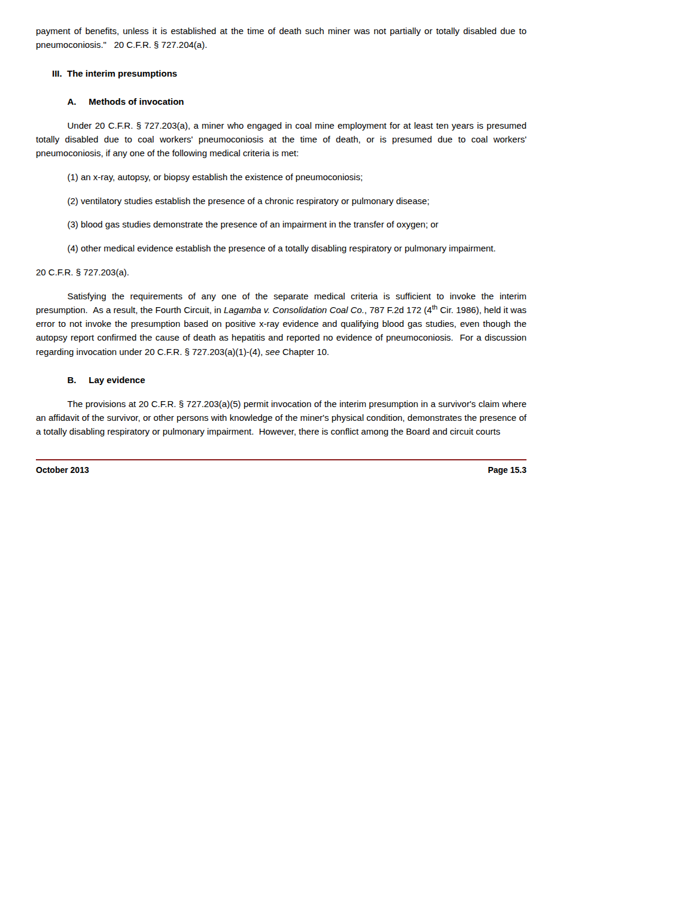payment of benefits, unless it is established at the time of death such miner was not partially or totally disabled due to pneumoconiosis." 20 C.F.R. § 727.204(a).
III. The interim presumptions
A. Methods of invocation
Under 20 C.F.R. § 727.203(a), a miner who engaged in coal mine employment for at least ten years is presumed totally disabled due to coal workers' pneumoconiosis at the time of death, or is presumed due to coal workers' pneumoconiosis, if any one of the following medical criteria is met:
(1) an x-ray, autopsy, or biopsy establish the existence of pneumoconiosis;
(2) ventilatory studies establish the presence of a chronic respiratory or pulmonary disease;
(3) blood gas studies demonstrate the presence of an impairment in the transfer of oxygen; or
(4) other medical evidence establish the presence of a totally disabling respiratory or pulmonary impairment.
20 C.F.R. § 727.203(a).
Satisfying the requirements of any one of the separate medical criteria is sufficient to invoke the interim presumption. As a result, the Fourth Circuit, in Lagamba v. Consolidation Coal Co., 787 F.2d 172 (4th Cir. 1986), held it was error to not invoke the presumption based on positive x-ray evidence and qualifying blood gas studies, even though the autopsy report confirmed the cause of death as hepatitis and reported no evidence of pneumoconiosis. For a discussion regarding invocation under 20 C.F.R. § 727.203(a)(1)-(4), see Chapter 10.
B. Lay evidence
The provisions at 20 C.F.R. § 727.203(a)(5) permit invocation of the interim presumption in a survivor's claim where an affidavit of the survivor, or other persons with knowledge of the miner's physical condition, demonstrates the presence of a totally disabling respiratory or pulmonary impairment. However, there is conflict among the Board and circuit courts
October 2013 Page 15.3